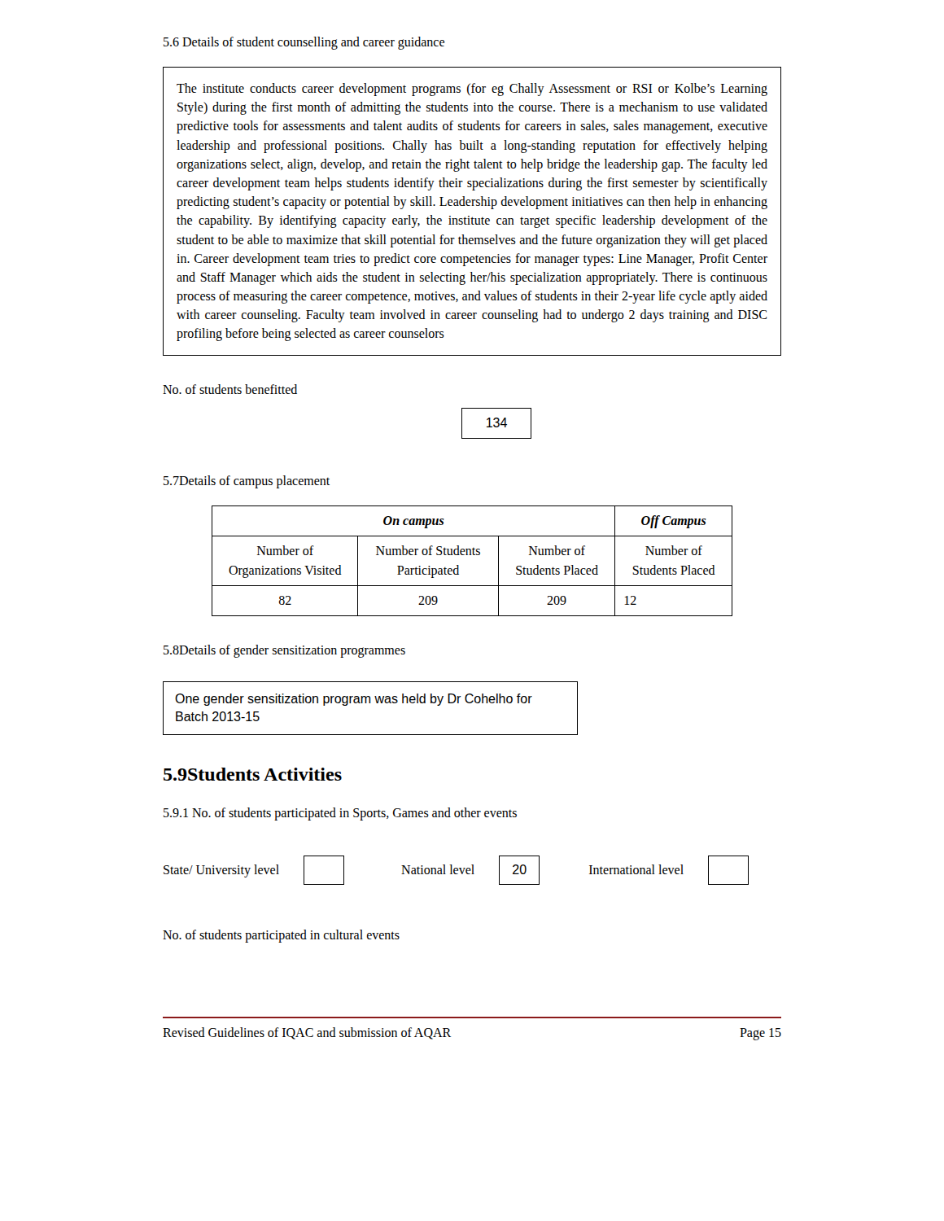5.6 Details of student counselling and career guidance
The institute conducts career development programs (for eg Chally Assessment or RSI or Kolbe’s Learning Style) during the first month of admitting the students into the course. There is a mechanism to use validated predictive tools for assessments and talent audits of students for careers in sales, sales management, executive leadership and professional positions. Chally has built a long-standing reputation for effectively helping organizations select, align, develop, and retain the right talent to help bridge the leadership gap. The faculty led career development team helps students identify their specializations during the first semester by scientifically predicting student’s capacity or potential by skill. Leadership development initiatives can then help in enhancing the capability. By identifying capacity early, the institute can target specific leadership development of the student to be able to maximize that skill potential for themselves and the future organization they will get placed in. Career development team tries to predict core competencies for manager types: Line Manager, Profit Center and Staff Manager which aids the student in selecting her/his specialization appropriately. There is continuous process of measuring the career competence, motives, and values of students in their 2-year life cycle aptly aided with career counseling. Faculty team involved in career counseling had to undergo 2 days training and DISC profiling before being selected as career counselors
No. of students benefitted
134
5.7Details of campus placement
| On campus | Off Campus |
| --- | --- |
| Number of Organizations Visited | Number of Students Participated | Number of Students Placed | Number of Students Placed |
| 82 | 209 | 209 | 12 |
5.8Details of gender sensitization programmes
One gender sensitization program was held by Dr Cohelho for Batch 2013-15
5.9Students Activities
5.9.1 No. of students participated in Sports, Games and other events
State/ University level National level 20 International level
No. of students participated in cultural events
Revised Guidelines of IQAC and submission of AQAR Page 15